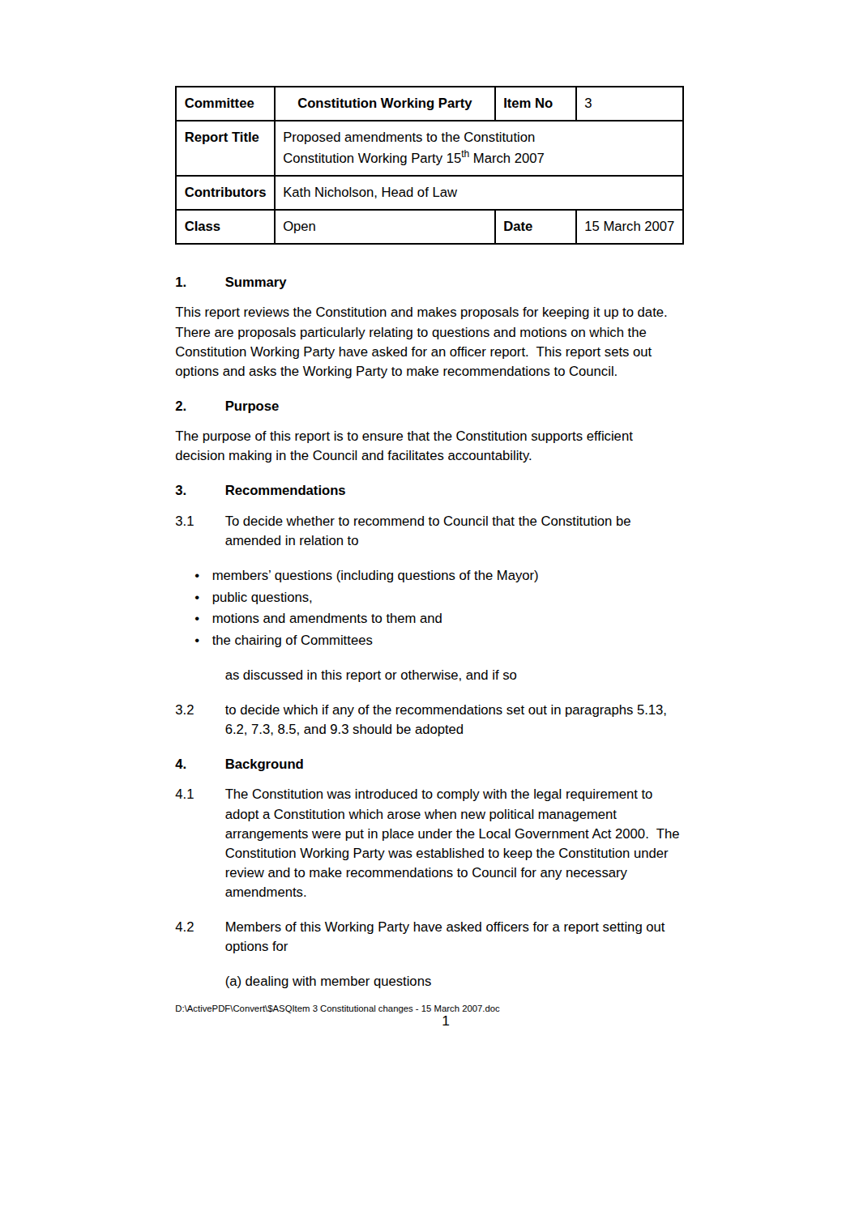| Committee | Constitution Working Party | Item No | 3 |
| Report Title | Proposed amendments to the Constitution Constitution Working Party 15 th March 2007 |
| Contributors | Kath Nicholson, Head of Law |
| Class | Open | Date | 15 March 2007 |
1.
Summary
This report reviews the Constitution and makes proposals for keeping it up to date. There are proposals particularly relating to questions and motions on which the Constitution Working Party have asked for an officer report. This report sets out options and asks the Working Party to make recommendations to Council.
2.
Purpose
The purpose of this report is to ensure that the Constitution supports efficient decision making in the Council and facilitates accountability.
3.
Recommendations
3.1
To decide whether to recommend to Council that the Constitution be amended in relation to
members’ questions (including questions of the Mayor)
public questions,
motions and amendments to them and
the chairing of Committees
as discussed in this report or otherwise, and if so
3.2
to decide which if any of the recommendations set out in paragraphs 5.13, 6.2, 7.3, 8.5, and 9.3 should be adopted
4.
Background
4.1
The Constitution was introduced to comply with the legal requirement to adopt a Constitution which arose when new political management arrangements were put in place under the Local Government Act 2000. The Constitution Working Party was established to keep the Constitution under review and to make recommendations to Council for any necessary amendments.
4.2
Members of this Working Party have asked officers for a report setting out options for
(a) dealing with member questions
D:\ActivePDF\Convert\$ASQItem 3 Constitutional changes - 15 March 2007.doc 1